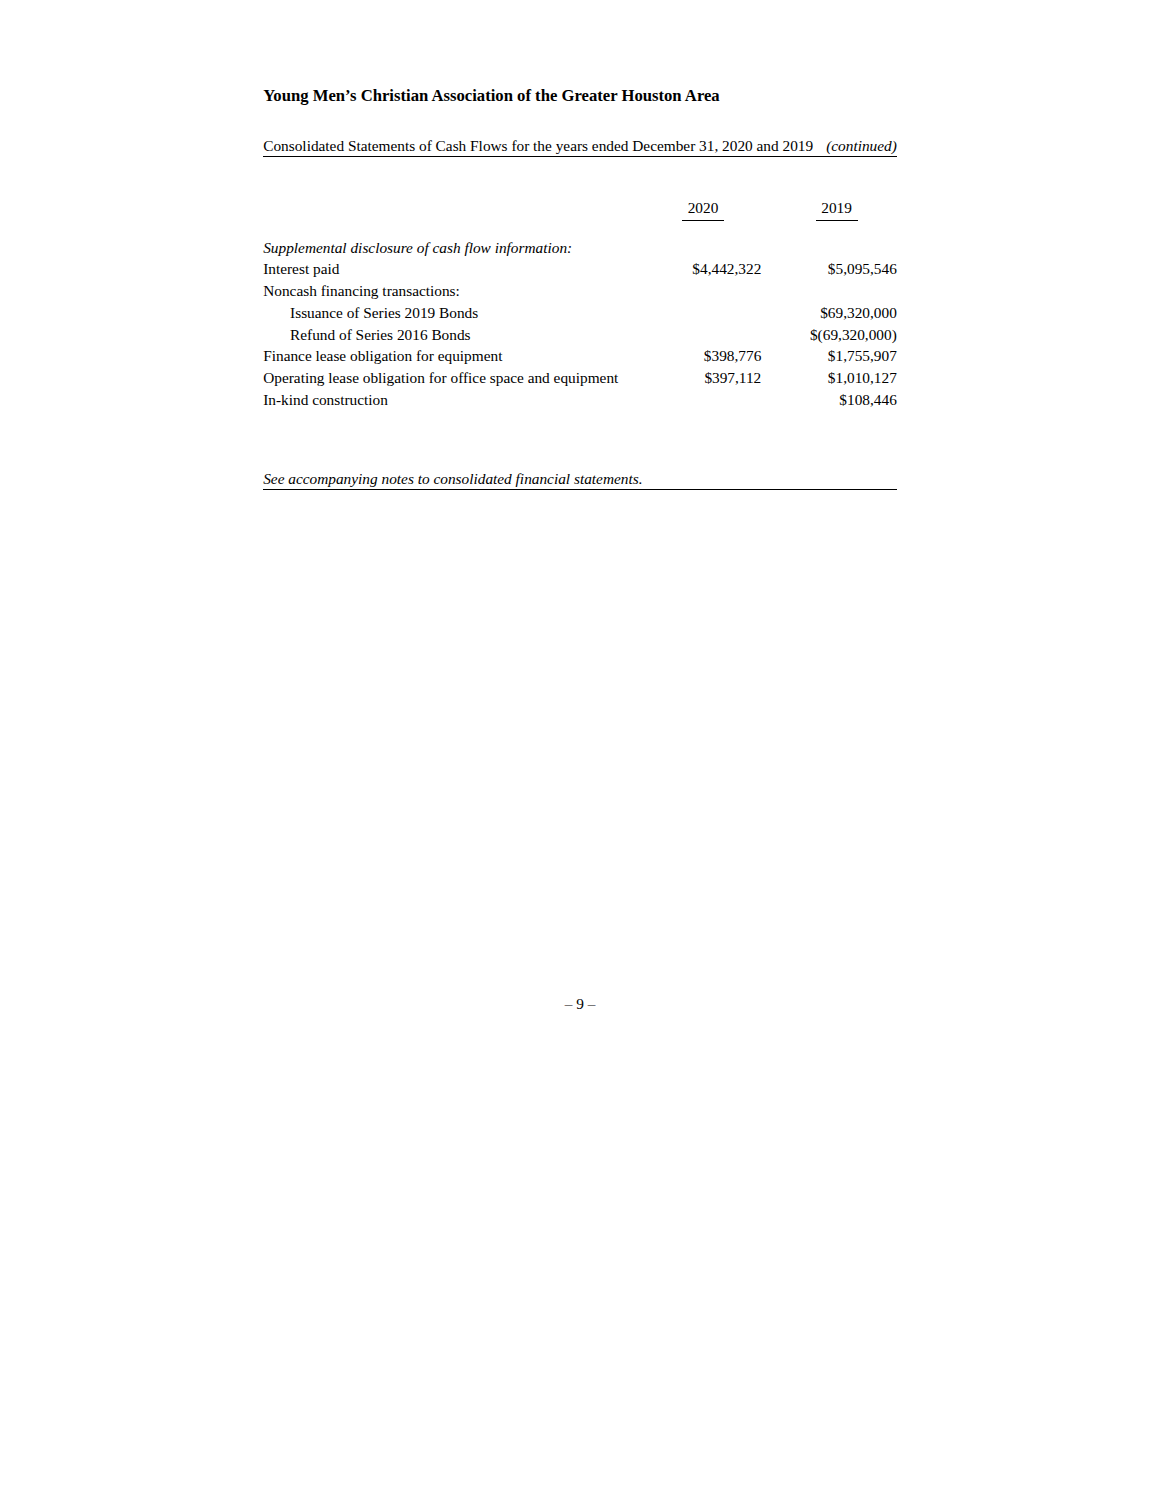Young Men’s Christian Association of the Greater Houston Area
Consolidated Statements of Cash Flows for the years ended December 31, 2020 and 2019 (continued)
| | | 2020 | | 2019 |
| Supplemental disclosure of cash flow information: | | | | |
| Interest paid | | $4,442,322 | | $5,095,546 |
| Noncash financing transactions: | | | | |
| Issuance of Series 2019 Bonds | | | | $69,320,000 |
| Refund of Series 2016 Bonds | | | | $(69,320,000) |
| Finance lease obligation for equipment | | $398,776 | | $1,755,907 |
| Operating lease obligation for office space and equipment | | $397,112 | | $1,010,127 |
| In-kind construction | | | | $108,446 |
See accompanying notes to consolidated financial statements.
– 9 –